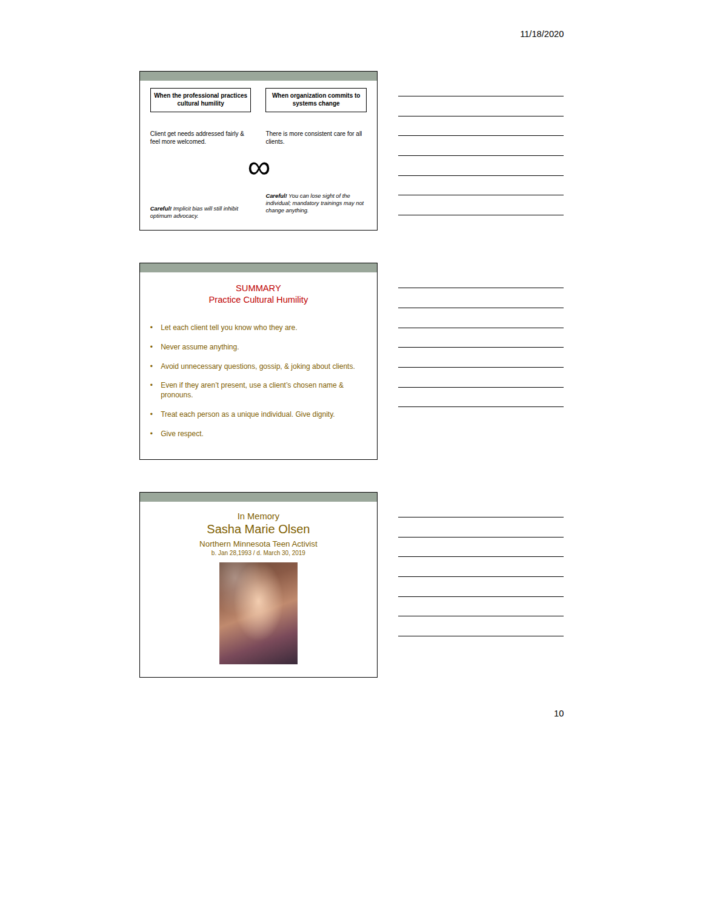11/18/2020
When the professional practices cultural humility
Client get needs addressed fairly & feel more welcomed.
When organization commits to systems change
There is more consistent care for all clients.
∞
Careful! Implicit bias will still inhibit optimum advocacy.
Careful! You can lose sight of the individual; mandatory trainings may not change anything.
SUMMARY
Practice Cultural Humility
Let each client tell you know who they are.
Never assume anything.
Avoid unnecessary questions, gossip, & joking about clients.
Even if they aren’t present, use a client’s chosen name & pronouns.
Treat each person as a unique individual. Give dignity.
Give respect.
In Memory
Sasha Marie Olsen
Northern Minnesota Teen Activist
b. Jan 28,1993 / d. March 30, 2019
10